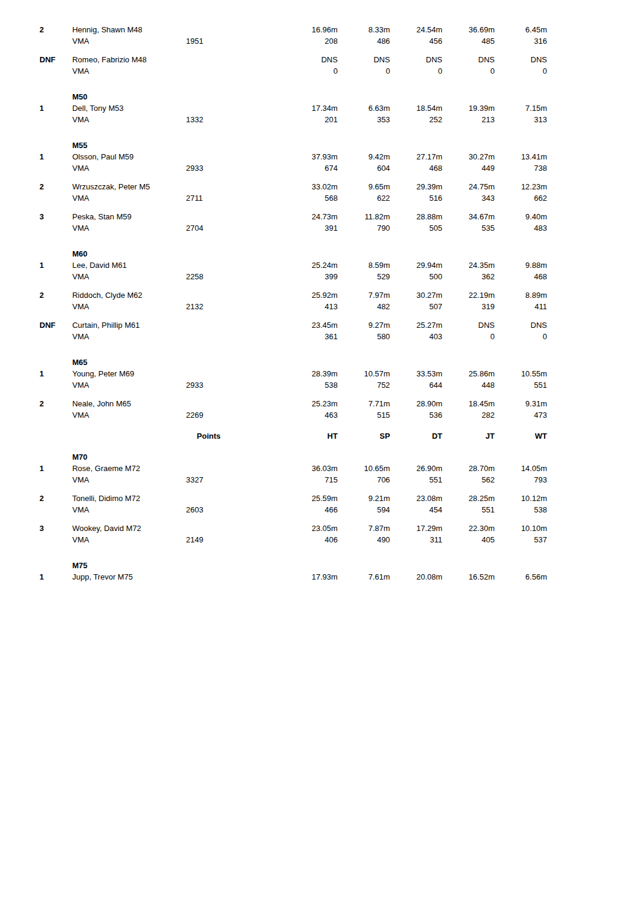| 2 | Hennig, Shawn M48 | | | 16.96m | 8.33m | 24.54m | 36.69m | 6.45m |
| | VMA | 1951 | | 208 | 486 | 456 | 485 | 316 |
| DNF | Romeo, Fabrizio M48 | | | DNS | DNS | DNS | DNS | DNS |
| | VMA | | | 0 | 0 | 0 | 0 | 0 |
| | M50 | |
| 1 | Dell, Tony M53 | | | 17.34m | 6.63m | 18.54m | 19.39m | 7.15m |
| | VMA | 1332 | | 201 | 353 | 252 | 213 | 313 |
| | M55 | |
| 1 | Olsson, Paul M59 | | | 37.93m | 9.42m | 27.17m | 30.27m | 13.41m |
| | VMA | 2933 | | 674 | 604 | 468 | 449 | 738 |
| 2 | Wrzuszczak, Peter M5 | | | 33.02m | 9.65m | 29.39m | 24.75m | 12.23m |
| | VMA | 2711 | | 568 | 622 | 516 | 343 | 662 |
| 3 | Peska, Stan M59 | | | 24.73m | 11.82m | 28.88m | 34.67m | 9.40m |
| | VMA | 2704 | | 391 | 790 | 505 | 535 | 483 |
| | M60 | |
| 1 | Lee, David M61 | | | 25.24m | 8.59m | 29.94m | 24.35m | 9.88m |
| | VMA | 2258 | | 399 | 529 | 500 | 362 | 468 |
| 2 | Riddoch, Clyde M62 | | | 25.92m | 7.97m | 30.27m | 22.19m | 8.89m |
| | VMA | 2132 | | 413 | 482 | 507 | 319 | 411 |
| DNF | Curtain, Phillip M61 | | | 23.45m | 9.27m | 25.27m | DNS | DNS |
| | VMA | | | 361 | 580 | 403 | 0 | 0 |
| | M65 | |
| 1 | Young, Peter M69 | | | 28.39m | 10.57m | 33.53m | 25.86m | 10.55m |
| | VMA | 2933 | | 538 | 752 | 644 | 448 | 551 |
| 2 | Neale, John M65 | | | 25.23m | 7.71m | 28.90m | 18.45m | 9.31m |
| | VMA | 2269 | | 463 | 515 | 536 | 282 | 473 |
| | | Points | | HT | SP | DT | JT | WT |
| | M70 | |
| 1 | Rose, Graeme M72 | | | 36.03m | 10.65m | 26.90m | 28.70m | 14.05m |
| | VMA | 3327 | | 715 | 706 | 551 | 562 | 793 |
| 2 | Tonelli, Didimo M72 | | | 25.59m | 9.21m | 23.08m | 28.25m | 10.12m |
| | VMA | 2603 | | 466 | 594 | 454 | 551 | 538 |
| 3 | Wookey, David M72 | | | 23.05m | 7.87m | 17.29m | 22.30m | 10.10m |
| | VMA | 2149 | | 406 | 490 | 311 | 405 | 537 |
| | M75 | |
| 1 | Jupp, Trevor M75 | | | 17.93m | 7.61m | 20.08m | 16.52m | 6.56m |